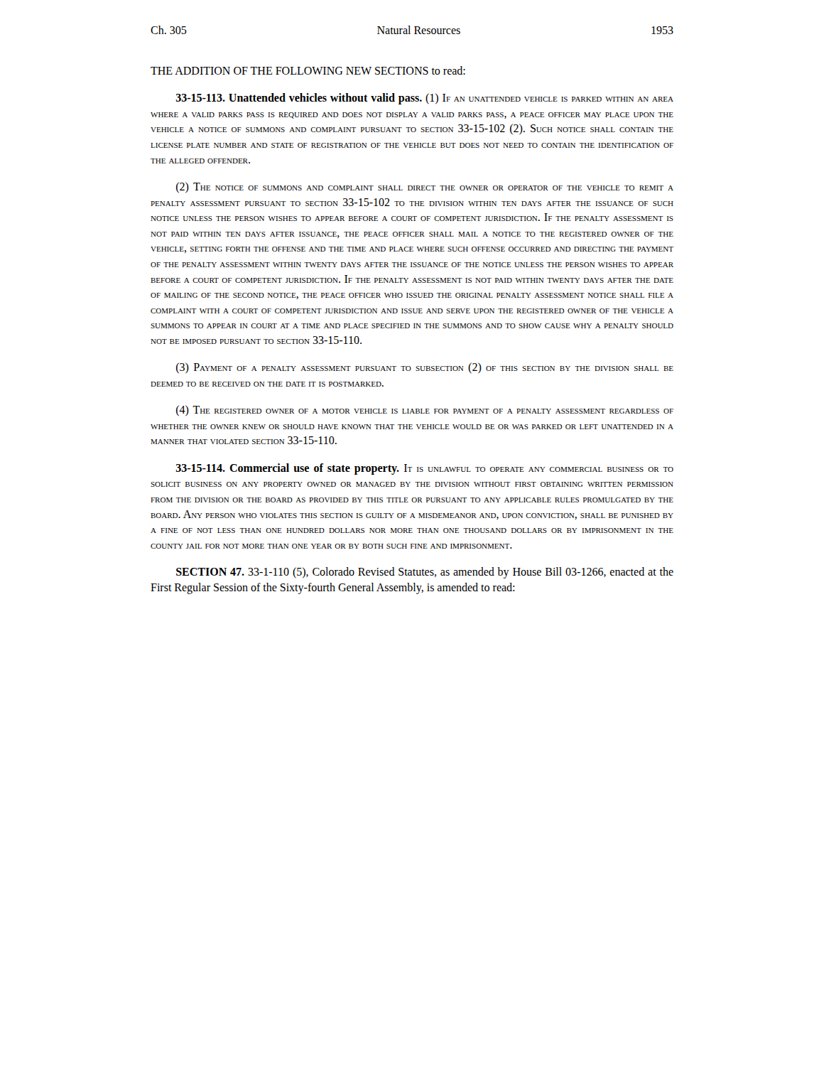Ch. 305 Natural Resources 1953
THE ADDITION OF THE FOLLOWING NEW SECTIONS to read:
33-15-113. Unattended vehicles without valid pass. (1) If an unattended vehicle is parked within an area where a valid parks pass is required and does not display a valid parks pass, a peace officer may place upon the vehicle a notice of summons and complaint pursuant to section 33-15-102 (2). Such notice shall contain the license plate number and state of registration of the vehicle but does not need to contain the identification of the alleged offender.
(2) The notice of summons and complaint shall direct the owner or operator of the vehicle to remit a penalty assessment pursuant to section 33-15-102 to the division within ten days after the issuance of such notice unless the person wishes to appear before a court of competent jurisdiction. If the penalty assessment is not paid within ten days after issuance, the peace officer shall mail a notice to the registered owner of the vehicle, setting forth the offense and the time and place where such offense occurred and directing the payment of the penalty assessment within twenty days after the issuance of the notice unless the person wishes to appear before a court of competent jurisdiction. If the penalty assessment is not paid within twenty days after the date of mailing of the second notice, the peace officer who issued the original penalty assessment notice shall file a complaint with a court of competent jurisdiction and issue and serve upon the registered owner of the vehicle a summons to appear in court at a time and place specified in the summons and to show cause why a penalty should not be imposed pursuant to section 33-15-110.
(3) Payment of a penalty assessment pursuant to subsection (2) of this section by the division shall be deemed to be received on the date it is postmarked.
(4) The registered owner of a motor vehicle is liable for payment of a penalty assessment regardless of whether the owner knew or should have known that the vehicle would be or was parked or left unattended in a manner that violated section 33-15-110.
33-15-114. Commercial use of state property. It is unlawful to operate any commercial business or to solicit business on any property owned or managed by the division without first obtaining written permission from the division or the board as provided by this title or pursuant to any applicable rules promulgated by the board. Any person who violates this section is guilty of a misdemeanor and, upon conviction, shall be punished by a fine of not less than one hundred dollars nor more than one thousand dollars or by imprisonment in the county jail for not more than one year or by both such fine and imprisonment.
SECTION 47. 33-1-110 (5), Colorado Revised Statutes, as amended by House Bill 03-1266, enacted at the First Regular Session of the Sixty-fourth General Assembly, is amended to read: